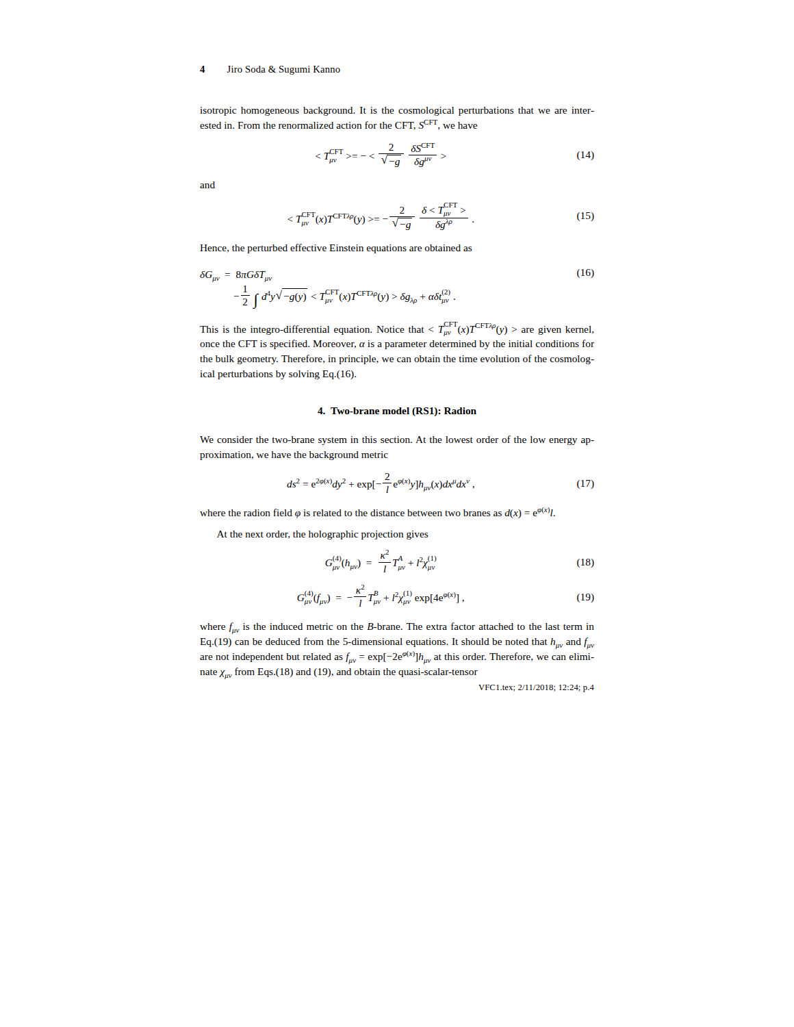4 Jiro Soda & Sugumi Kanno
isotropic homogeneous background. It is the cosmological perturbations that we are interested in. From the renormalized action for the CFT, SCFT, we have
< TCFT μν >= − < 2−g δSCFT δgμν >
(14)
and
< TCFT μν(x)TCFT λρ(y) >= −2−g δ < TCFT μν >δgλρ .
(15)
Hence, the perturbed effective Einstein equations are obtained as
δGμν = 8πGδTμν
−12 ∫ d4y−g(y) < TCFT μν(x)TCFT λρ(y) > δgλρ + αδt(2) μν .
(16)
This is the integro-differential equation. Notice that < TCFT μν(x)TCFT λρ(y) > are given kernel, once the CFT is specified. Moreover, α is a parameter determined by the initial conditions for the bulk geometry. Therefore, in principle, we can obtain the time evolution of the cosmological perturbations by solving Eq.(16).
4. Two-brane model (RS1): Radion
We consider the two-brane system in this section. At the lowest order of the low energy approximation, we have the background metric
ds2 = e2φ(x)dy2 + exp[−2 l eφ(x)y]hμν(x)dxμdxν ,
(17)
where the radion field φ is related to the distance between two branes as d(x) = eφ(x)l.
At the next order, the holographic projection gives
G(4) μν(hμν) = κ2 l TAμν + l2χ(1) μν
(18)
G(4) μν(fμν) = −κ2 l TBμν + l2χ(1) μν exp[4eφ(x)] ,
(19)
where fμν is the induced metric on the B-brane. The extra factor attached to the last term in Eq.(19) can be deduced from the 5-dimensional equations. It should be noted that hμν and fμν are not independent but related as fμν = exp[−2eφ(x)]hμν at this order. Therefore, we can eliminate χμν from Eqs.(18) and (19), and obtain the quasi-scalar-tensor
VFC1.tex; 2/11/2018; 12:24; p.4